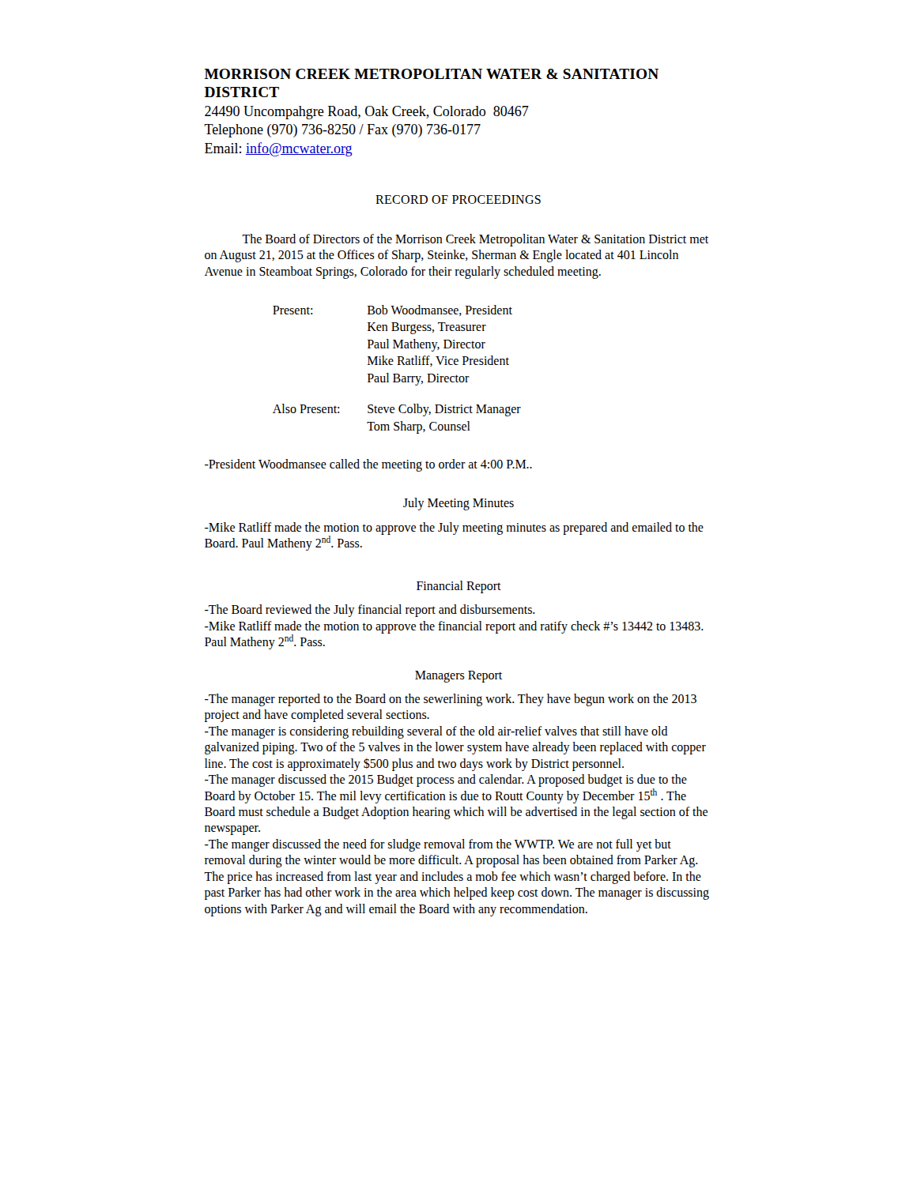MORRISON CREEK METROPOLITAN WATER & SANITATION DISTRICT
24490 Uncompahgre Road, Oak Creek, Colorado 80467
Telephone (970) 736-8250 / Fax (970) 736-0177
Email: info@mcwater.org
RECORD OF PROCEEDINGS
The Board of Directors of the Morrison Creek Metropolitan Water & Sanitation District met on August 21, 2015 at the Offices of Sharp, Steinke, Sherman & Engle located at 401 Lincoln Avenue in Steamboat Springs, Colorado for their regularly scheduled meeting.
| Present: | Bob Woodmansee, President |
| | Ken Burgess, Treasurer |
| | Paul Matheny, Director |
| | Mike Ratliff, Vice President |
| | Paul Barry, Director |
| Also Present: | Steve Colby, District Manager |
| | Tom Sharp, Counsel |
-President Woodmansee called the meeting to order at 4:00 P.M..
July Meeting Minutes
-Mike Ratliff made the motion to approve the July meeting minutes as prepared and emailed to the Board. Paul Matheny 2nd. Pass.
Financial Report
-The Board reviewed the July financial report and disbursements.
-Mike Ratliff made the motion to approve the financial report and ratify check #’s 13442 to 13483. Paul Matheny 2nd. Pass.
Managers Report
-The manager reported to the Board on the sewerlining work. They have begun work on the 2013 project and have completed several sections.
-The manager is considering rebuilding several of the old air-relief valves that still have old galvanized piping. Two of the 5 valves in the lower system have already been replaced with copper line. The cost is approximately $500 plus and two days work by District personnel.
-The manager discussed the 2015 Budget process and calendar. A proposed budget is due to the Board by October 15. The mil levy certification is due to Routt County by December 15th . The Board must schedule a Budget Adoption hearing which will be advertised in the legal section of the newspaper.
-The manger discussed the need for sludge removal from the WWTP. We are not full yet but removal during the winter would be more difficult. A proposal has been obtained from Parker Ag. The price has increased from last year and includes a mob fee which wasn’t charged before. In the past Parker has had other work in the area which helped keep cost down. The manager is discussing options with Parker Ag and will email the Board with any recommendation.